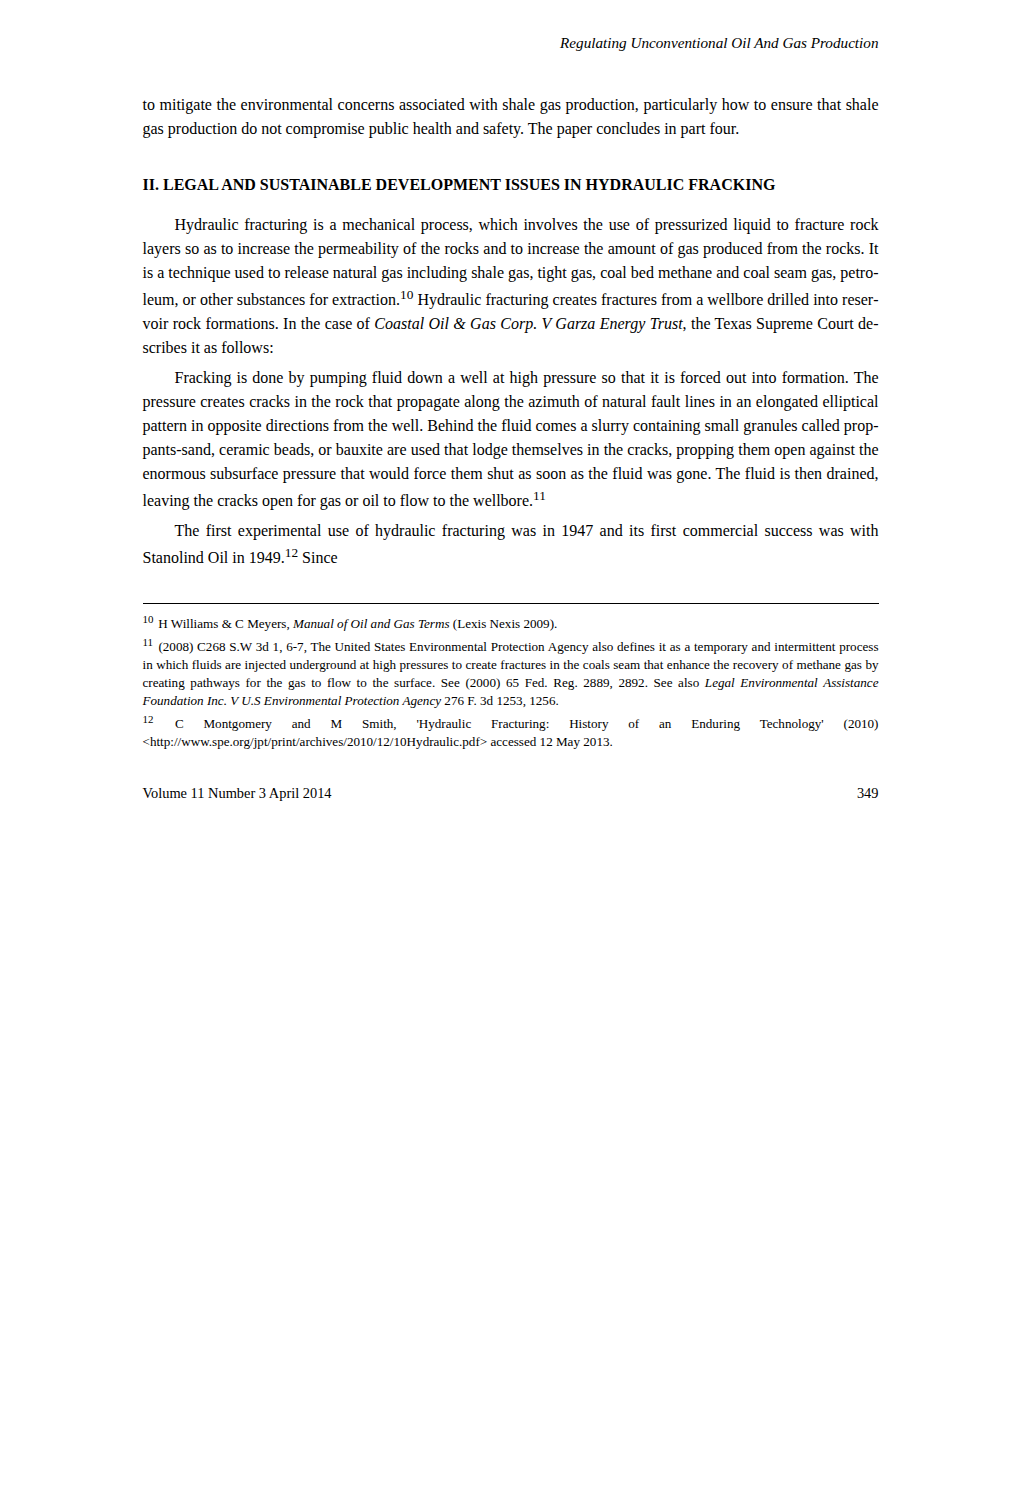Regulating Unconventional Oil And Gas Production
to mitigate the environmental concerns associated with shale gas production, particularly how to ensure that shale gas production do not compromise public health and safety. The paper concludes in part four.
II. Legal and Sustainable Development Issues in Hydraulic Fracking
Hydraulic fracturing is a mechanical process, which involves the use of pressurized liquid to fracture rock layers so as to increase the permeability of the rocks and to increase the amount of gas produced from the rocks. It is a technique used to release natural gas including shale gas, tight gas, coal bed methane and coal seam gas, petroleum, or other substances for extraction.10 Hydraulic fracturing creates fractures from a wellbore drilled into reservoir rock formations. In the case of Coastal Oil & Gas Corp. V Garza Energy Trust, the Texas Supreme Court describes it as follows:
Fracking is done by pumping fluid down a well at high pressure so that it is forced out into formation. The pressure creates cracks in the rock that propagate along the azimuth of natural fault lines in an elongated elliptical pattern in opposite directions from the well. Behind the fluid comes a slurry containing small granules called proppants-sand, ceramic beads, or bauxite are used that lodge themselves in the cracks, propping them open against the enormous subsurface pressure that would force them shut as soon as the fluid was gone. The fluid is then drained, leaving the cracks open for gas or oil to flow to the wellbore.11
The first experimental use of hydraulic fracturing was in 1947 and its first commercial success was with Stanolind Oil in 1949.12 Since
10 H Williams & C Meyers, Manual of Oil and Gas Terms (Lexis Nexis 2009).
11 (2008) C268 S.W 3d 1, 6-7, The United States Environmental Protection Agency also defines it as a temporary and intermittent process in which fluids are injected underground at high pressures to create fractures in the coals seam that enhance the recovery of methane gas by creating pathways for the gas to flow to the surface. See (2000) 65 Fed. Reg. 2889, 2892. See also Legal Environmental Assistance Foundation Inc. V U.S Environmental Protection Agency 276 F. 3d 1253, 1256.
12 C Montgomery and M Smith, 'Hydraulic Fracturing: History of an Enduring Technology' (2010) <http://www.spe.org/jpt/print/archives/2010/12/10Hydraulic.pdf> accessed 12 May 2013.
Volume 11 Number 3 April 2014 349